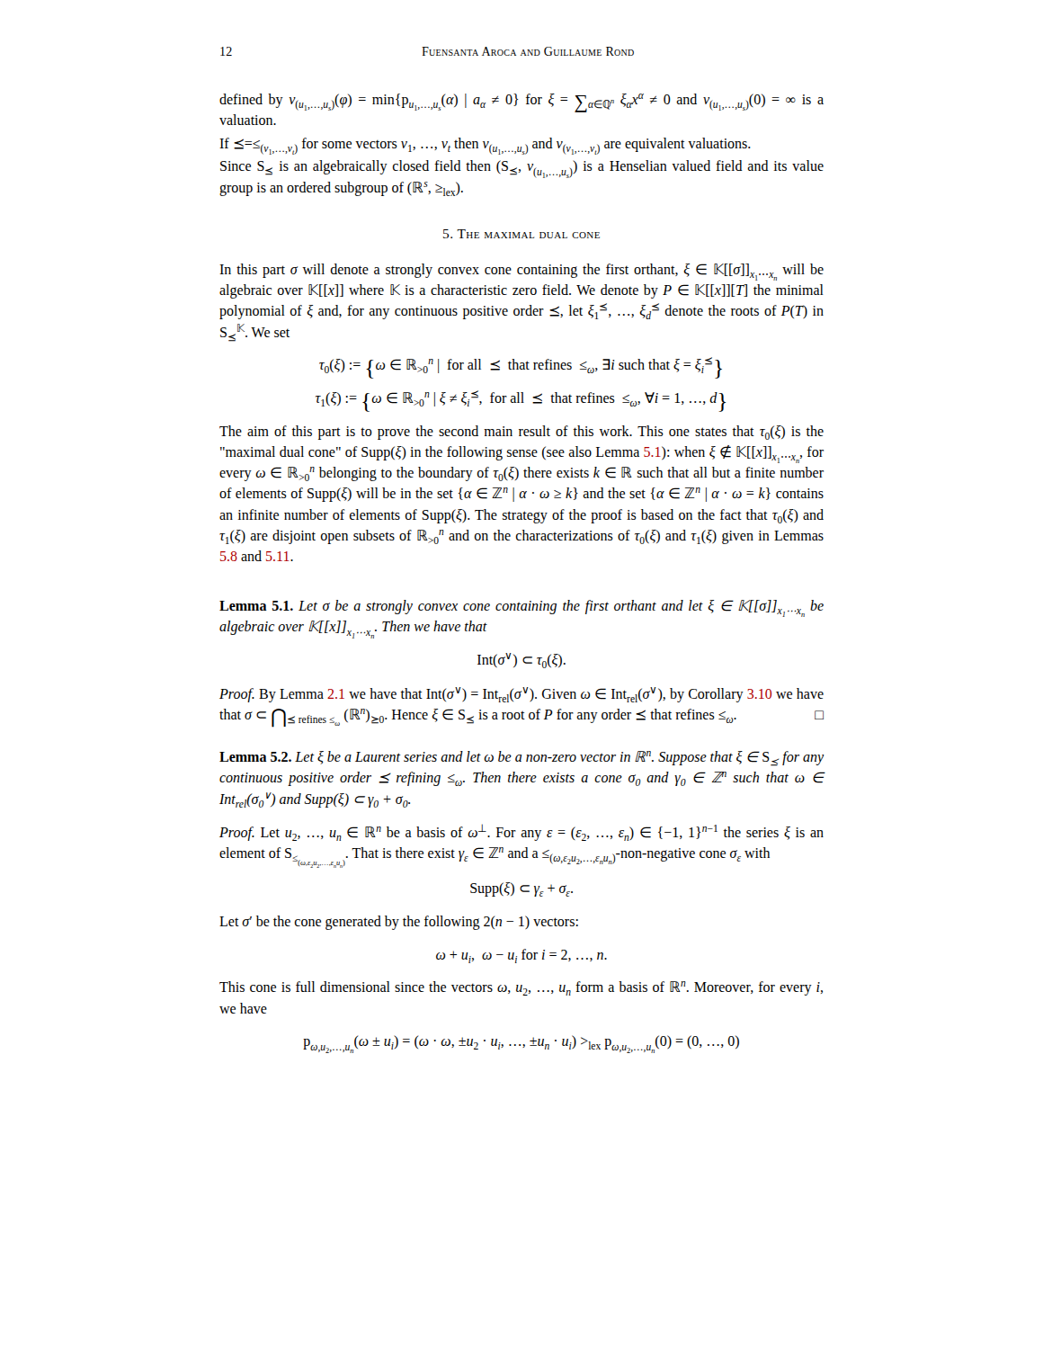12 Fuensanta Aroca and Guillaume Rond
defined by ν(u1,…,us)(φ) = min{pu1,…,us(α) | aα ≠ 0} for ξ = ∑α∈ℚn ξαxα ≠ 0 and ν(u1,…,us)(0) = ∞ is a valuation.
If ⪯=≤(v1,…,vt) for some vectors v1, …, vt then ν(u1,…,us) and ν(v1,…,vt) are equivalent valuations.
Since S⪯ is an algebraically closed field then (S⪯, ν(u1,…,us)) is a Henselian valued field and its value group is an ordered subgroup of (ℝs, ≥lex).
5. The maximal dual cone
In this part σ will denote a strongly convex cone containing the first orthant, ξ ∈ 𝕂[[σ]]x1⋯xn will be algebraic over 𝕂[[x]] where 𝕂 is a characteristic zero field. We denote by P ∈ 𝕂[[x]][T] the minimal polynomial of ξ and, for any continuous positive order ⪯, let ξ1⪯, …, ξd⪯ denote the roots of P(T) in S⪯𝕂. We set
τ0(ξ) := {ω ∈ ℝ>0n | for all ⪯ that refines ≤ω, ∃i such that ξ = ξi⪯}
τ1(ξ) := {ω ∈ ℝ>0n | ξ ≠ ξi⪯, for all ⪯ that refines ≤ω, ∀i = 1, …, d}
The aim of this part is to prove the second main result of this work. This one states that τ0(ξ) is the "maximal dual cone" of Supp(ξ) in the following sense (see also Lemma 5.1): when ξ ∉ 𝕂[[x]]x1⋯xn, for every ω ∈ ℝ>0n belonging to the boundary of τ0(ξ) there exists k ∈ ℝ such that all but a finite number of elements of Supp(ξ) will be in the set {α ∈ ℤn | α · ω ≥ k} and the set {α ∈ ℤn | α · ω = k} contains an infinite number of elements of Supp(ξ). The strategy of the proof is based on the fact that τ0(ξ) and τ1(ξ) are disjoint open subsets of ℝ>0n and on the characterizations of τ0(ξ) and τ1(ξ) given in Lemmas 5.8 and 5.11.
Lemma 5.1. Let σ be a strongly convex cone containing the first orthant and let ξ ∈ 𝕂[[σ]]x1⋯xn be algebraic over 𝕂[[x]]x1⋯xn. Then we have that
Int(σ∨) ⊂ τ0(ξ).
Proof. By Lemma 2.1 we have that Int(σ∨) = Intrel(σ∨). Given ω ∈ Intrel(σ∨), by Corollary 3.10 we have that σ ⊂ ⋂⪯ refines ≤ω (ℝn)⪰0. Hence ξ ∈ S⪯ is a root of P for any order ⪯ that refines ≤ω. □
Lemma 5.2. Let ξ be a Laurent series and let ω be a non-zero vector in ℝn. Suppose that ξ ∈ S⪯ for any continuous positive order ⪯ refining ≤ω. Then there exists a cone σ0 and γ0 ∈ ℤn such that ω ∈ Intrel(σ0∨) and Supp(ξ) ⊂ γ0 + σ0.
Proof. Let u2, …, un ∈ ℝn be a basis of ω⊥. For any ε = (ε2, …, εn) ∈ {−1, 1}n−1 the series ξ is an element of S≤(ω,ε2u2,…,εnun). That is there exist γε ∈ ℤn and a ≤(ω,ε2u2,…,εnun)-non-negative cone σε with
Supp(ξ) ⊂ γε + σε.
Let σ′ be the cone generated by the following 2(n − 1) vectors:
ω + ui, ω − ui for i = 2, …, n.
This cone is full dimensional since the vectors ω, u2, …, un form a basis of ℝn. Moreover, for every i, we have
pω,u2,…,un(ω ± ui) = (ω · ω, ±u2 · ui, …, ±un · ui) >lex pω,u2,…,un(0) = (0, …, 0)